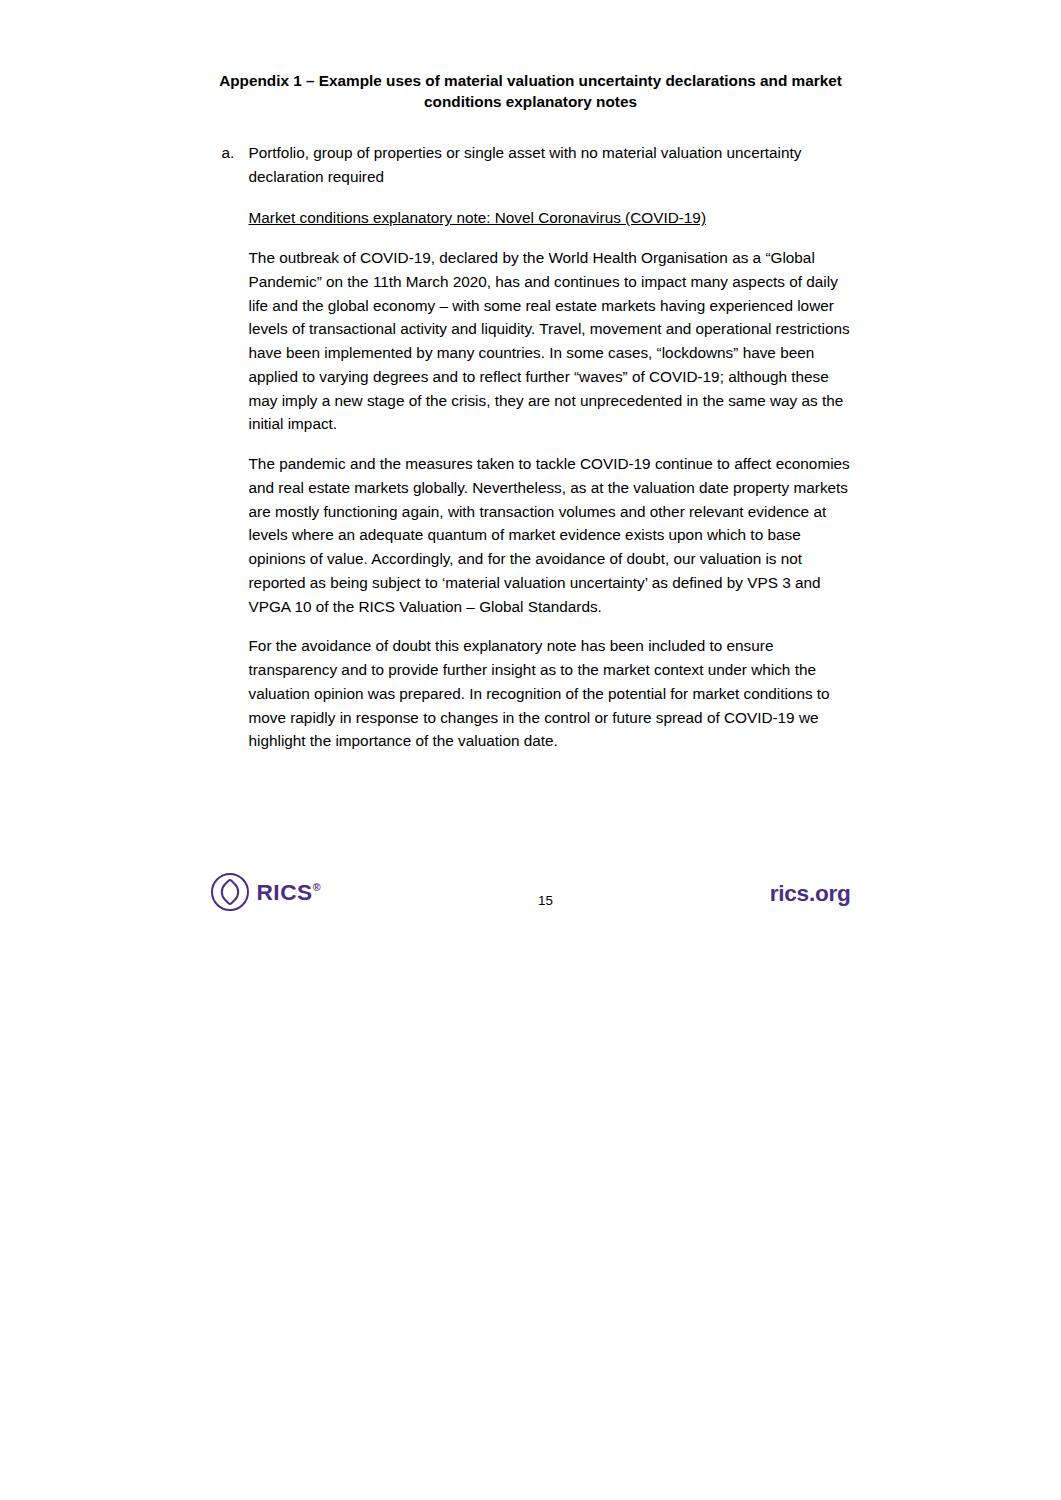Appendix 1 – Example uses of material valuation uncertainty declarations and market conditions explanatory notes
Portfolio, group of properties or single asset with no material valuation uncertainty declaration required
Market conditions explanatory note: Novel Coronavirus (COVID-19)
The outbreak of COVID-19, declared by the World Health Organisation as a “Global Pandemic” on the 11th March 2020, has and continues to impact many aspects of daily life and the global economy – with some real estate markets having experienced lower levels of transactional activity and liquidity. Travel, movement and operational restrictions have been implemented by many countries. In some cases, “lockdowns” have been applied to varying degrees and to reflect further “waves” of COVID-19; although these may imply a new stage of the crisis, they are not unprecedented in the same way as the initial impact.
The pandemic and the measures taken to tackle COVID-19 continue to affect economies and real estate markets globally. Nevertheless, as at the valuation date property markets are mostly functioning again, with transaction volumes and other relevant evidence at levels where an adequate quantum of market evidence exists upon which to base opinions of value. Accordingly, and for the avoidance of doubt, our valuation is not reported as being subject to ‘material valuation uncertainty’ as defined by VPS 3 and VPGA 10 of the RICS Valuation – Global Standards.
For the avoidance of doubt this explanatory note has been included to ensure transparency and to provide further insight as to the market context under which the valuation opinion was prepared. In recognition of the potential for market conditions to move rapidly in response to changes in the control or future spread of COVID-19 we highlight the importance of the valuation date.
RICS®
15
rics.org